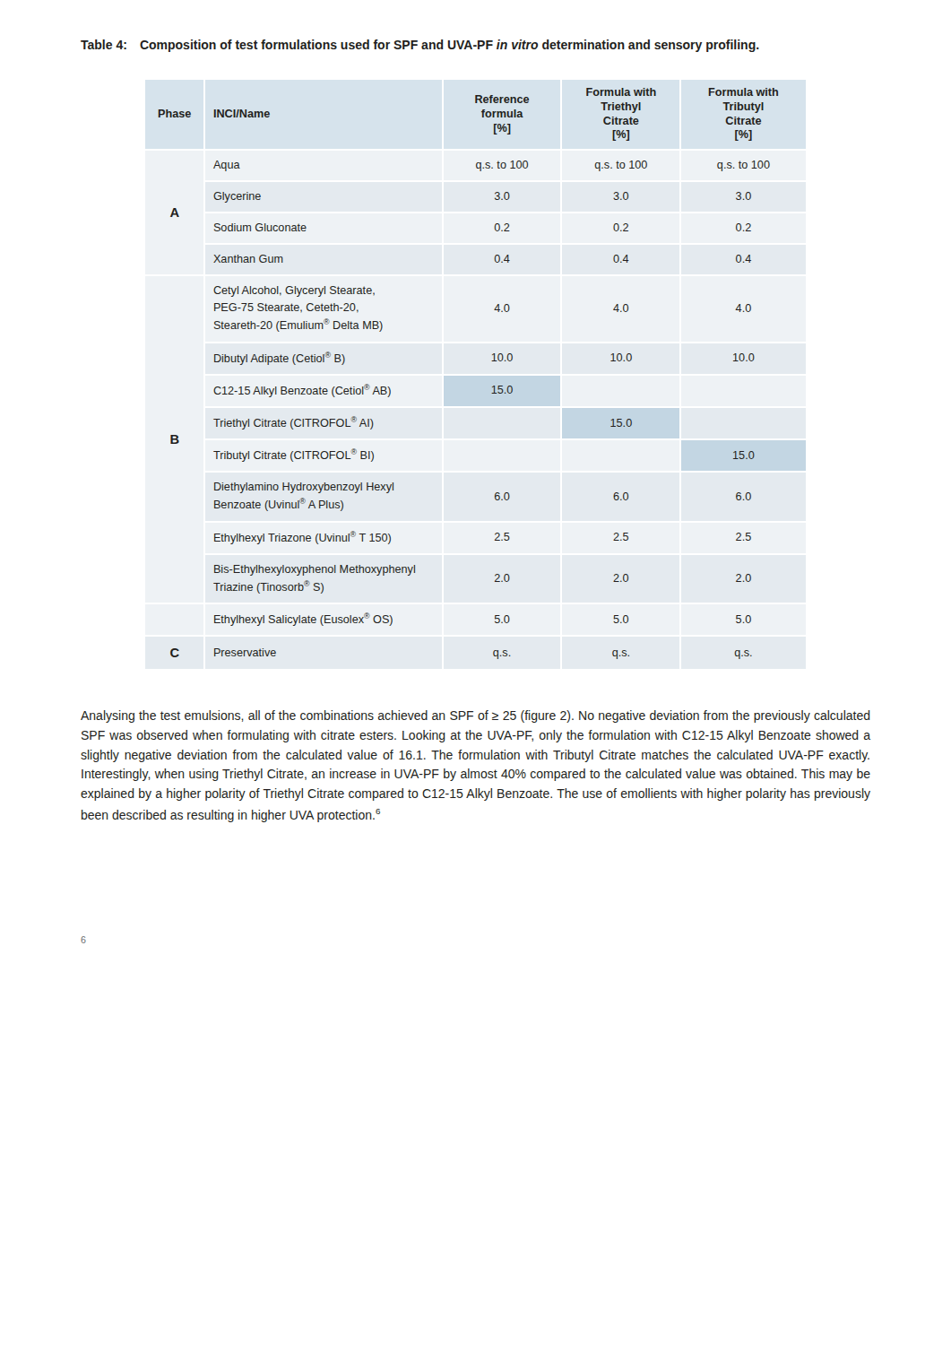Table 4: Composition of test formulations used for SPF and UVA-PF in vitro determination and sensory profiling.
| Phase | INCI/Name | Reference formula [%] | Formula with Triethyl Citrate [%] | Formula with Tributyl Citrate [%] |
| --- | --- | --- | --- | --- |
| A | Aqua | q.s. to 100 | q.s. to 100 | q.s. to 100 |
| Glycerine | 3.0 | 3.0 | 3.0 |
| Sodium Gluconate | 0.2 | 0.2 | 0.2 |
| Xanthan Gum | 0.4 | 0.4 | 0.4 |
| B | Cetyl Alcohol, Glyceryl Stearate, PEG-75 Stearate, Ceteth-20, Steareth-20 (Emulium ® Delta MB) | 4.0 | 4.0 | 4.0 |
| Dibutyl Adipate (Cetiol ® B) | 10.0 | 10.0 | 10.0 |
| C12-15 Alkyl Benzoate (Cetiol ® AB) | 15.0 | | |
| Triethyl Citrate (CITROFOL ® AI) | | 15.0 | |
| Tributyl Citrate (CITROFOL ® BI) | | | 15.0 |
| Diethylamino Hydroxybenzoyl Hexyl Benzoate (Uvinul ® A Plus) | 6.0 | 6.0 | 6.0 |
| Ethylhexyl Triazone (Uvinul ® T 150) | 2.5 | 2.5 | 2.5 |
| Bis-Ethylhexyloxyphenol Methoxyphenyl Triazine (Tinosorb ® S) | 2.0 | 2.0 | 2.0 |
| | Ethylhexyl Salicylate (Eusolex ® OS) | 5.0 | 5.0 | 5.0 |
| C | Preservative | q.s. | q.s. | q.s. |
Analysing the test emulsions, all of the combinations achieved an SPF of ≥ 25 (figure 2). No negative deviation from the previously calculated SPF was observed when formulating with citrate esters. Looking at the UVA-PF, only the formulation with C12-15 Alkyl Benzoate showed a slightly negative deviation from the calculated value of 16.1. The formulation with Tributyl Citrate matches the calculated UVA-PF exactly. Interestingly, when using Triethyl Citrate, an increase in UVA-PF by almost 40% compared to the calculated value was obtained. This may be explained by a higher polarity of Triethyl Citrate compared to C12-15 Alkyl Benzoate. The use of emollients with higher polarity has previously been described as resulting in higher UVA protection.6
6